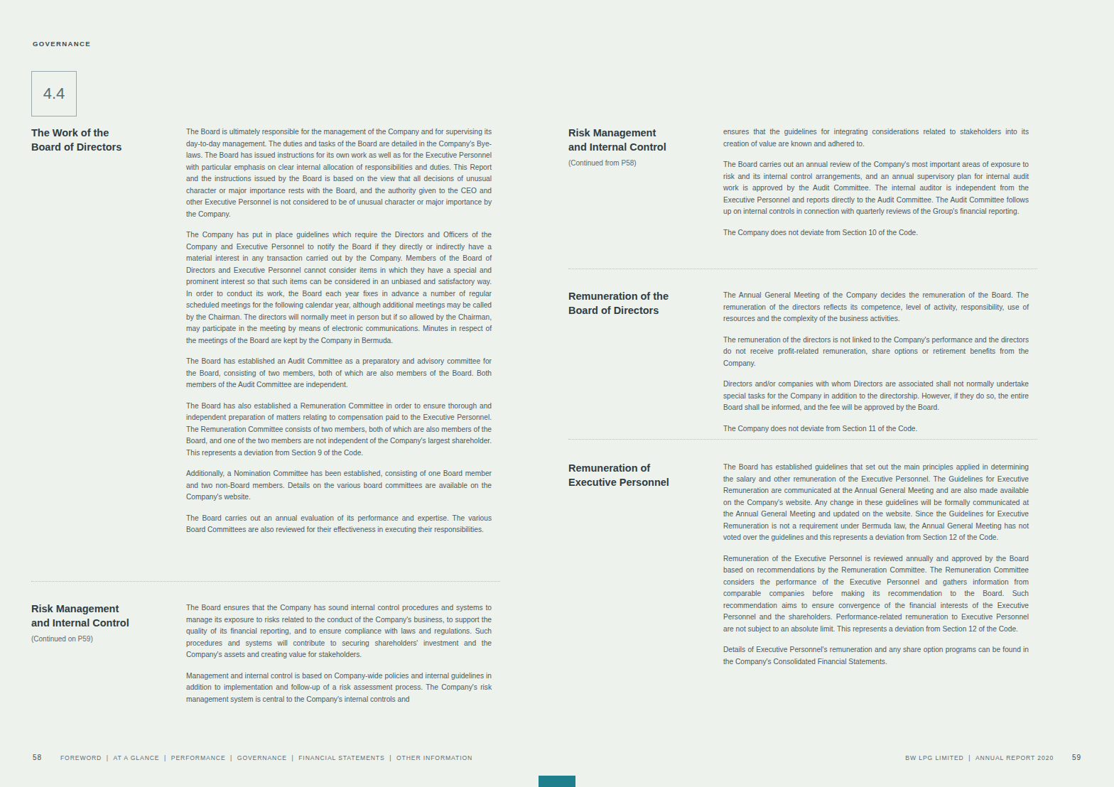GOVERNANCE
4.4
The Work of the
Board of Directors
The Board is ultimately responsible for the management of the Company and for supervising its day-to-day management. The duties and tasks of the Board are detailed in the Company's Bye-laws. The Board has issued instructions for its own work as well as for the Executive Personnel with particular emphasis on clear internal allocation of responsibilities and duties. This Report and the instructions issued by the Board is based on the view that all decisions of unusual character or major importance rests with the Board, and the authority given to the CEO and other Executive Personnel is not considered to be of unusual character or major importance by the Company.
The Company has put in place guidelines which require the Directors and Officers of the Company and Executive Personnel to notify the Board if they directly or indirectly have a material interest in any transaction carried out by the Company. Members of the Board of Directors and Executive Personnel cannot consider items in which they have a special and prominent interest so that such items can be considered in an unbiased and satisfactory way. In order to conduct its work, the Board each year fixes in advance a number of regular scheduled meetings for the following calendar year, although additional meetings may be called by the Chairman. The directors will normally meet in person but if so allowed by the Chairman, may participate in the meeting by means of electronic communications. Minutes in respect of the meetings of the Board are kept by the Company in Bermuda.
The Board has established an Audit Committee as a preparatory and advisory committee for the Board, consisting of two members, both of which are also members of the Board. Both members of the Audit Committee are independent.
The Board has also established a Remuneration Committee in order to ensure thorough and independent preparation of matters relating to compensation paid to the Executive Personnel. The Remuneration Committee consists of two members, both of which are also members of the Board, and one of the two members are not independent of the Company's largest shareholder. This represents a deviation from Section 9 of the Code.
Additionally, a Nomination Committee has been established, consisting of one Board member and two non-Board members. Details on the various board committees are available on the Company's website.
The Board carries out an annual evaluation of its performance and expertise. The various Board Committees are also reviewed for their effectiveness in executing their responsibilities.
Risk Management
and Internal Control (Continued on P59)
The Board ensures that the Company has sound internal control procedures and systems to manage its exposure to risks related to the conduct of the Company's business, to support the quality of its financial reporting, and to ensure compliance with laws and regulations. Such procedures and systems will contribute to securing shareholders' investment and the Company's assets and creating value for stakeholders.
Management and internal control is based on Company-wide policies and internal guidelines in addition to implementation and follow-up of a risk assessment process. The Company's risk management system is central to the Company's internal controls and
Risk Management
and Internal Control (Continued from P58)
ensures that the guidelines for integrating considerations related to stakeholders into its creation of value are known and adhered to.
The Board carries out an annual review of the Company's most important areas of exposure to risk and its internal control arrangements, and an annual supervisory plan for internal audit work is approved by the Audit Committee. The internal auditor is independent from the Executive Personnel and reports directly to the Audit Committee. The Audit Committee follows up on internal controls in connection with quarterly reviews of the Group's financial reporting.
The Company does not deviate from Section 10 of the Code.
Remuneration of the
Board of Directors
The Annual General Meeting of the Company decides the remuneration of the Board. The remuneration of the directors reflects its competence, level of activity, responsibility, use of resources and the complexity of the business activities.
The remuneration of the directors is not linked to the Company's performance and the directors do not receive profit-related remuneration, share options or retirement benefits from the Company.
Directors and/or companies with whom Directors are associated shall not normally undertake special tasks for the Company in addition to the directorship. However, if they do so, the entire Board shall be informed, and the fee will be approved by the Board.
The Company does not deviate from Section 11 of the Code.
Remuneration of
Executive Personnel
The Board has established guidelines that set out the main principles applied in determining the salary and other remuneration of the Executive Personnel. The Guidelines for Executive Remuneration are communicated at the Annual General Meeting and are also made available on the Company's website. Any change in these guidelines will be formally communicated at the Annual General Meeting and updated on the website. Since the Guidelines for Executive Remuneration is not a requirement under Bermuda law, the Annual General Meeting has not voted over the guidelines and this represents a deviation from Section 12 of the Code.
Remuneration of the Executive Personnel is reviewed annually and approved by the Board based on recommendations by the Remuneration Committee. The Remuneration Committee considers the performance of the Executive Personnel and gathers information from comparable companies before making its recommendation to the Board. Such recommendation aims to ensure convergence of the financial interests of the Executive Personnel and the shareholders. Performance-related remuneration to Executive Personnel are not subject to an absolute limit. This represents a deviation from Section 12 of the Code.
Details of Executive Personnel's remuneration and any share option programs can be found in the Company's Consolidated Financial Statements.
58 FOREWORD | AT A GLANCE | PERFORMANCE | GOVERNANCE | FINANCIAL STATEMENTS | OTHER INFORMATION
BW LPG LIMITED | ANNUAL REPORT 202059